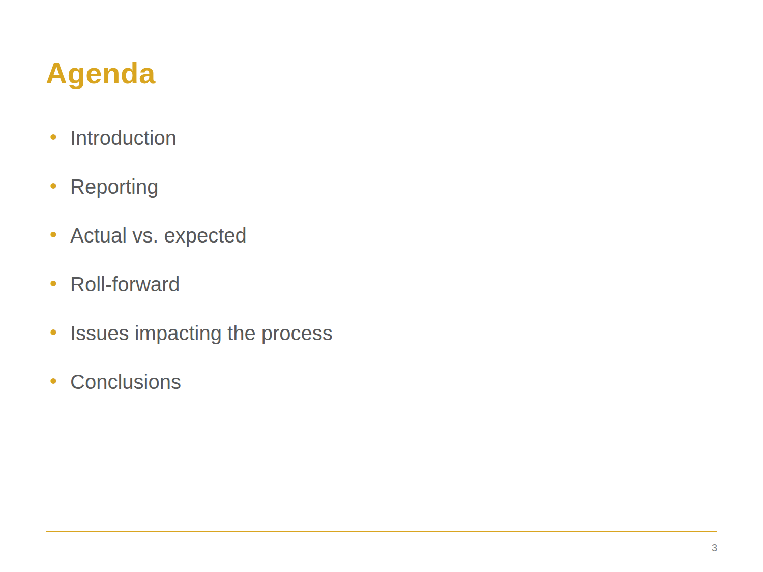Agenda
Introduction
Reporting
Actual vs. expected
Roll-forward
Issues impacting the process
Conclusions
3